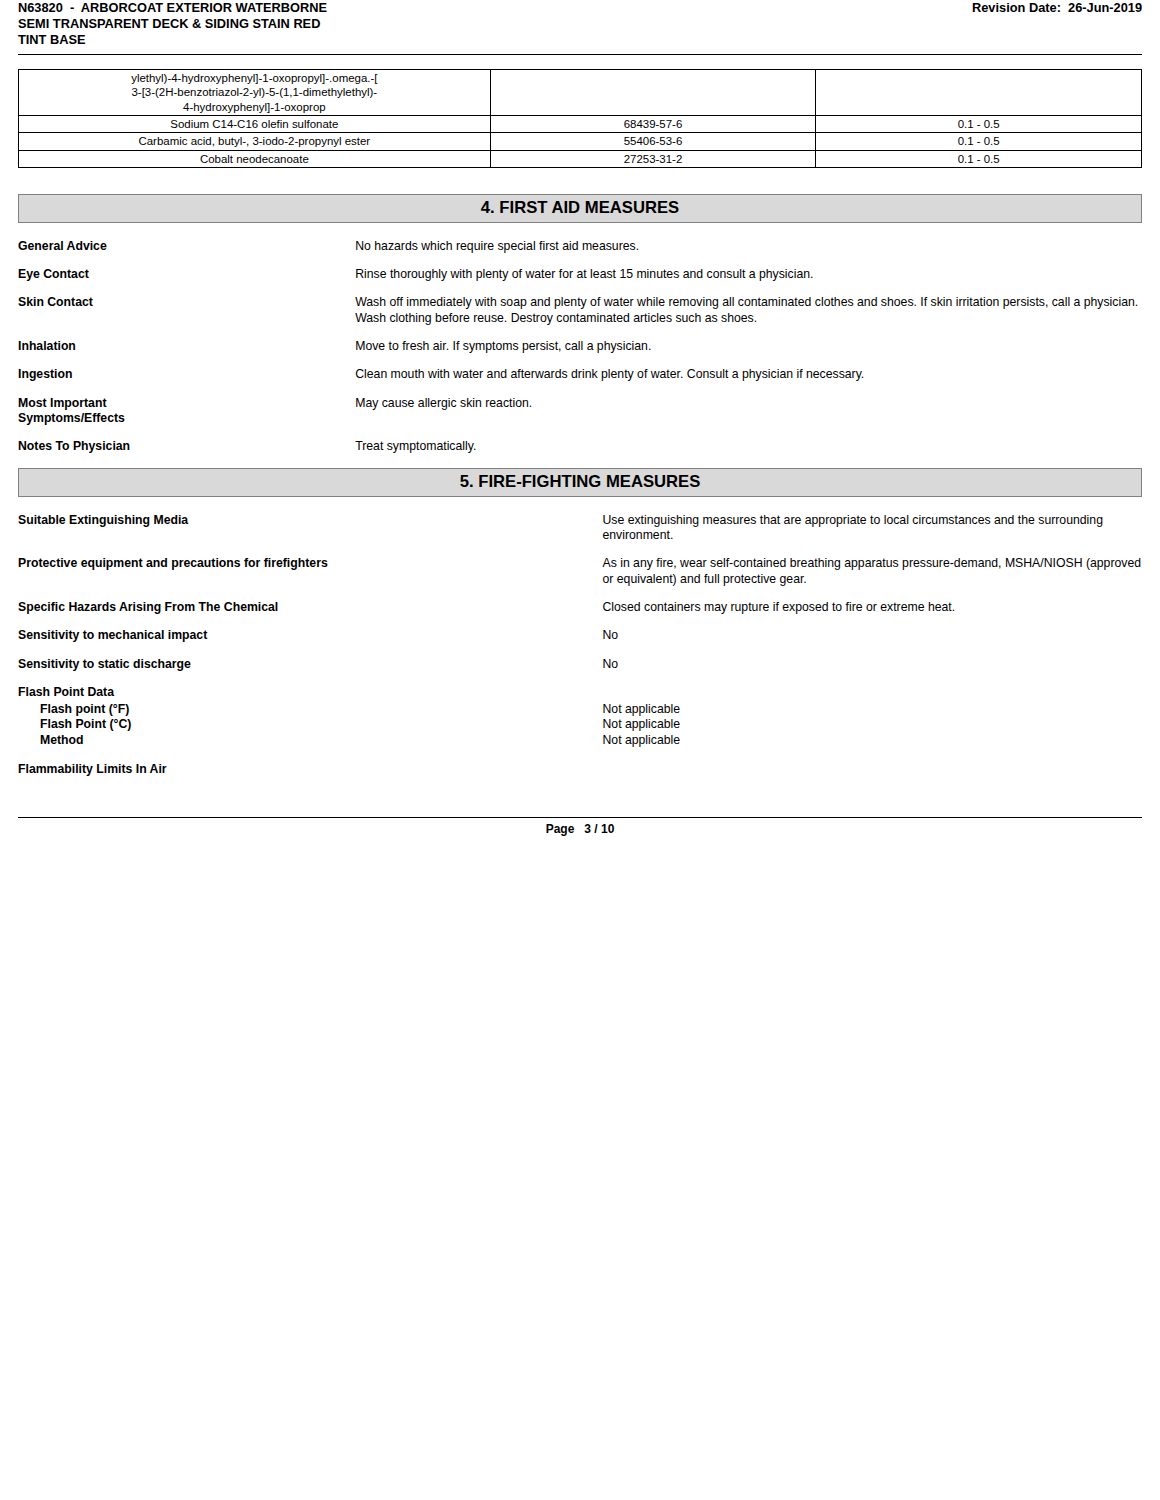N63820 - ARBORCOAT EXTERIOR WATERBORNE
SEMI TRANSPARENT DECK & SIDING STAIN RED
TINT BASE
Revision Date: 26-Jun-2019
| ylethyl)-4-hydroxyphenyl]-1-oxopropyl]-.omega.-[ 3-[3-(2H-benzotriazol-2-yl)-5-(1,1-dimethylethyl)- 4-hydroxyphenyl]-1-oxoprop | | |
| Sodium C14-C16 olefin sulfonate | 68439-57-6 | 0.1 - 0.5 |
| Carbamic acid, butyl-, 3-iodo-2-propynyl ester | 55406-53-6 | 0.1 - 0.5 |
| Cobalt neodecanoate | 27253-31-2 | 0.1 - 0.5 |
4. FIRST AID MEASURES
General Advice
No hazards which require special first aid measures.
Eye Contact
Rinse thoroughly with plenty of water for at least 15 minutes and consult a physician.
Skin Contact
Wash off immediately with soap and plenty of water while removing all contaminated clothes and shoes. If skin irritation persists, call a physician. Wash clothing before reuse. Destroy contaminated articles such as shoes.
Inhalation
Move to fresh air. If symptoms persist, call a physician.
Ingestion
Clean mouth with water and afterwards drink plenty of water. Consult a physician if necessary.
Most Important
Symptoms/Effects
May cause allergic skin reaction.
Notes To Physician
Treat symptomatically.
5. FIRE-FIGHTING MEASURES
Suitable Extinguishing Media
Use extinguishing measures that are appropriate to local circumstances and the surrounding environment.
Protective equipment and precautions for firefighters
As in any fire, wear self-contained breathing apparatus pressure-demand, MSHA/NIOSH (approved or equivalent) and full protective gear.
Specific Hazards Arising From The Chemical
Closed containers may rupture if exposed to fire or extreme heat.
Sensitivity to mechanical impact
No
Sensitivity to static discharge
No
Flash Point Data
Flash point (°F)
Not applicable
Flash Point (°C)
Not applicable
Method
Not applicable
Flammability Limits In Air
Page 3 / 10